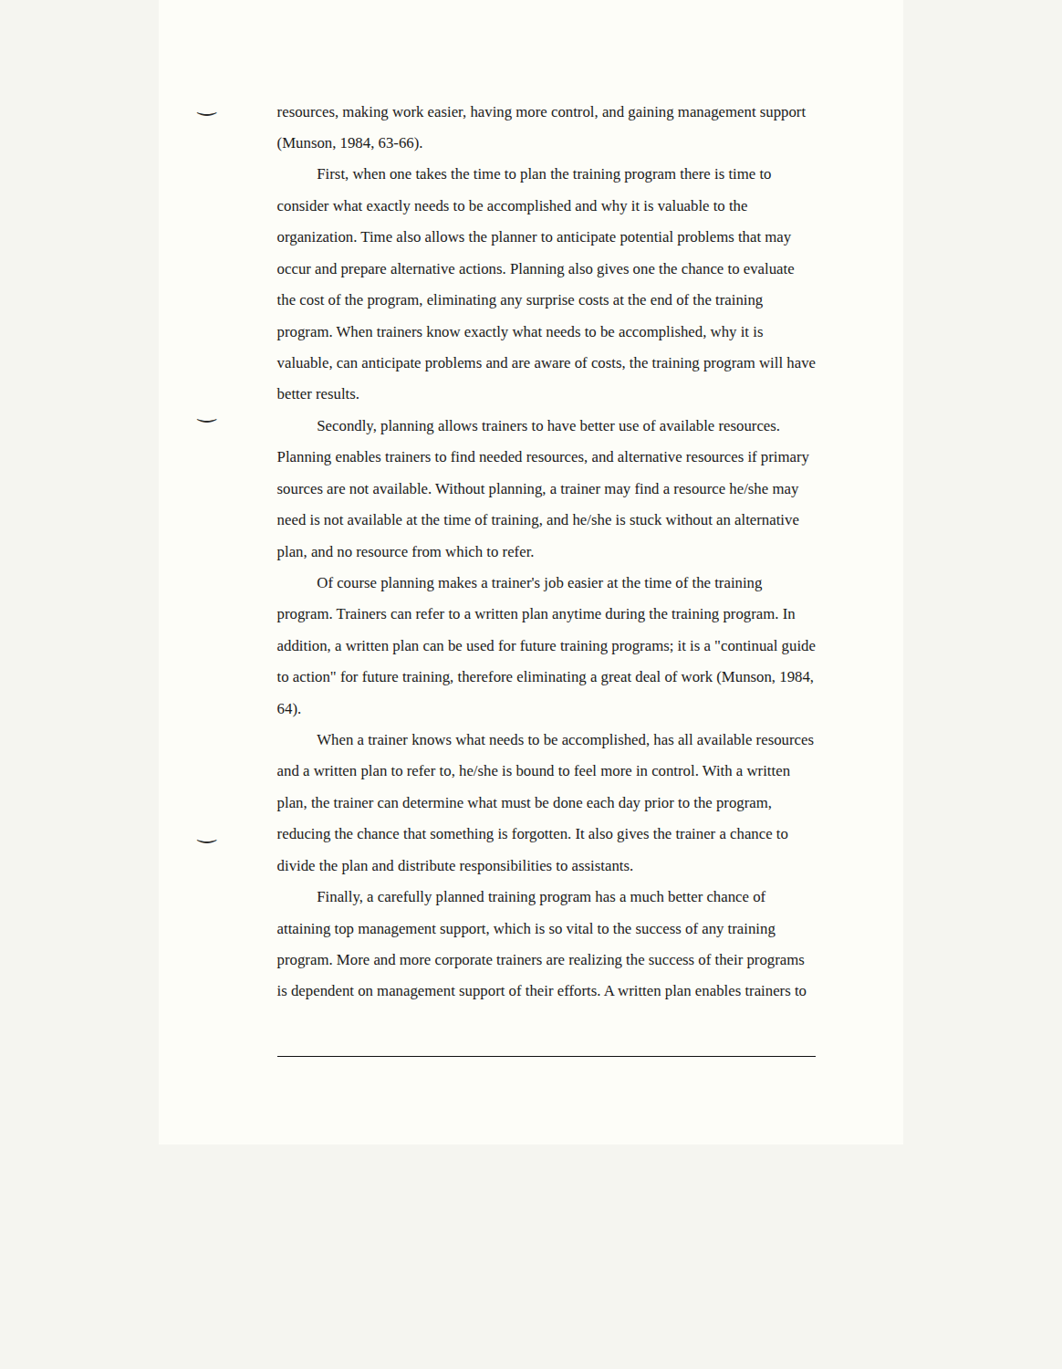‿ ‿ ‿
resources, making work easier, having more control, and gaining management support (Munson, 1984, 63-66).
First, when one takes the time to plan the training program there is time to consider what exactly needs to be accomplished and why it is valuable to the organization. Time also allows the planner to anticipate potential problems that may occur and prepare alternative actions. Planning also gives one the chance to evaluate the cost of the program, eliminating any surprise costs at the end of the training program. When trainers know exactly what needs to be accomplished, why it is valuable, can anticipate problems and are aware of costs, the training program will have better results.
Secondly, planning allows trainers to have better use of available resources. Planning enables trainers to find needed resources, and alternative resources if primary sources are not available. Without planning, a trainer may find a resource he/she may need is not available at the time of training, and he/she is stuck without an alternative plan, and no resource from which to refer.
Of course planning makes a trainer's job easier at the time of the training program. Trainers can refer to a written plan anytime during the training program. In addition, a written plan can be used for future training programs; it is a "continual guide to action" for future training, therefore eliminating a great deal of work (Munson, 1984, 64).
When a trainer knows what needs to be accomplished, has all available resources and a written plan to refer to, he/she is bound to feel more in control. With a written plan, the trainer can determine what must be done each day prior to the program, reducing the chance that something is forgotten. It also gives the trainer a chance to divide the plan and distribute responsibilities to assistants.
Finally, a carefully planned training program has a much better chance of attaining top management support, which is so vital to the success of any training program. More and more corporate trainers are realizing the success of their programs is dependent on management support of their efforts. A written plan enables trainers to